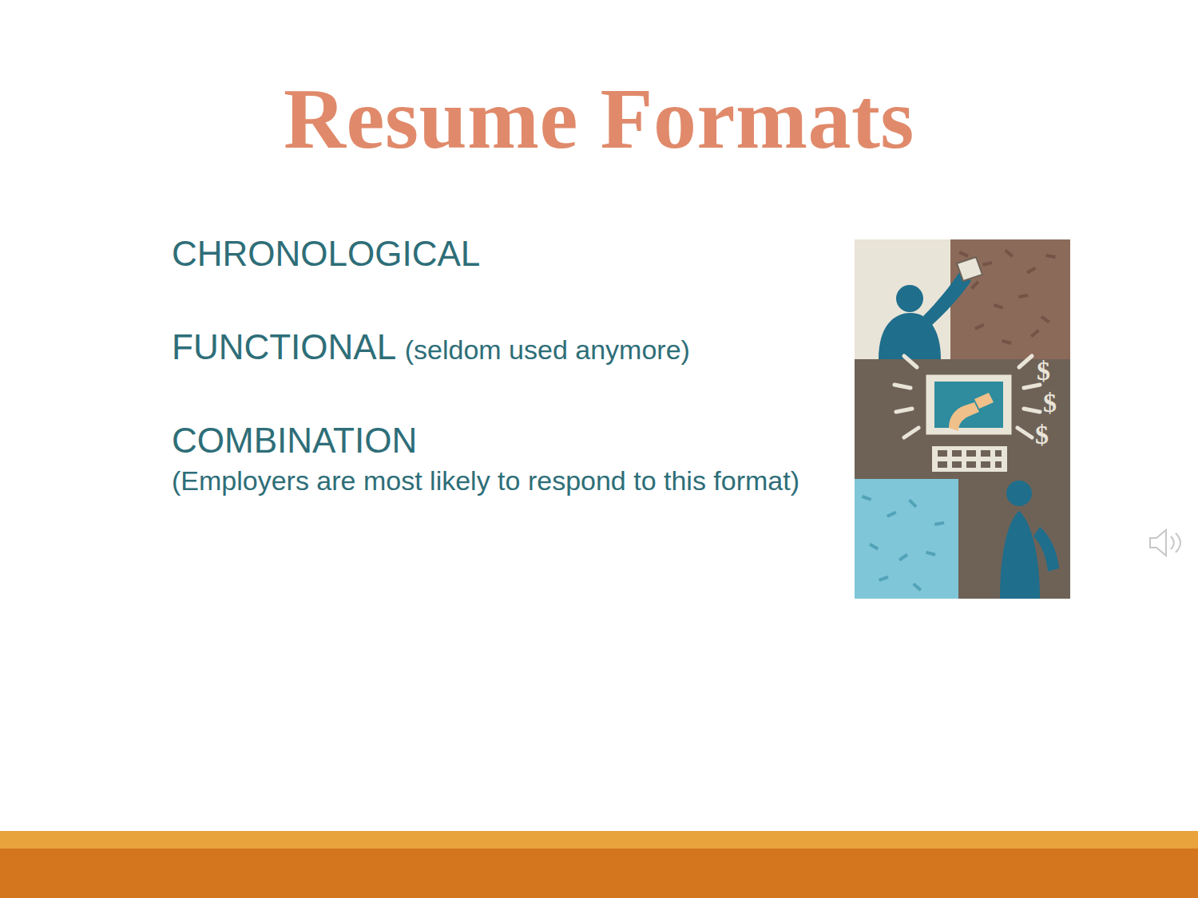Resume Formats
CHRONOLOGICAL
FUNCTIONAL (seldom used anymore)
COMBINATION (Employers are most likely to respond to this format)
$ $ $